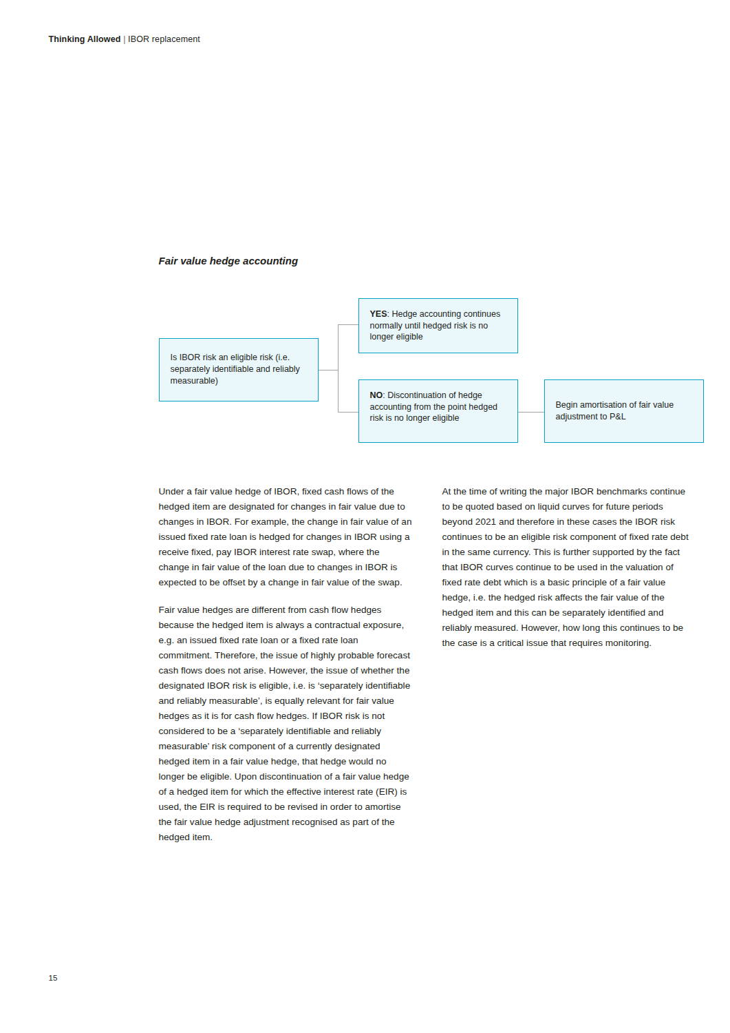Thinking Allowed | IBOR replacement
Fair value hedge accounting
Is IBOR risk an eligible risk (i.e. separately identifiable and reliably measurable)
YES: Hedge accounting continues normally until hedged risk is no longer eligible
NO: Discontinuation of hedge accounting from the point hedged risk is no longer eligible
Begin amortisation of fair value adjustment to P&L
Under a fair value hedge of IBOR, fixed cash flows of the hedged item are designated for changes in fair value due to changes in IBOR. For example, the change in fair value of an issued fixed rate loan is hedged for changes in IBOR using a receive fixed, pay IBOR interest rate swap, where the change in fair value of the loan due to changes in IBOR is expected to be offset by a change in fair value of the swap.
Fair value hedges are different from cash flow hedges because the hedged item is always a contractual exposure, e.g. an issued fixed rate loan or a fixed rate loan commitment. Therefore, the issue of highly probable forecast cash flows does not arise. However, the issue of whether the designated IBOR risk is eligible, i.e. is ‘separately identifiable and reliably measurable’, is equally relevant for fair value hedges as it is for cash flow hedges. If IBOR risk is not considered to be a ‘separately identifiable and reliably measurable’ risk component of a currently designated hedged item in a fair value hedge, that hedge would no longer be eligible. Upon discontinuation of a fair value hedge of a hedged item for which the effective interest rate (EIR) is used, the EIR is required to be revised in order to amortise the fair value hedge adjustment recognised as part of the hedged item.
At the time of writing the major IBOR benchmarks continue to be quoted based on liquid curves for future periods beyond 2021 and therefore in these cases the IBOR risk continues to be an eligible risk component of fixed rate debt in the same currency. This is further supported by the fact that IBOR curves continue to be used in the valuation of fixed rate debt which is a basic principle of a fair value hedge, i.e. the hedged risk affects the fair value of the hedged item and this can be separately identified and reliably measured. However, how long this continues to be the case is a critical issue that requires monitoring.
15